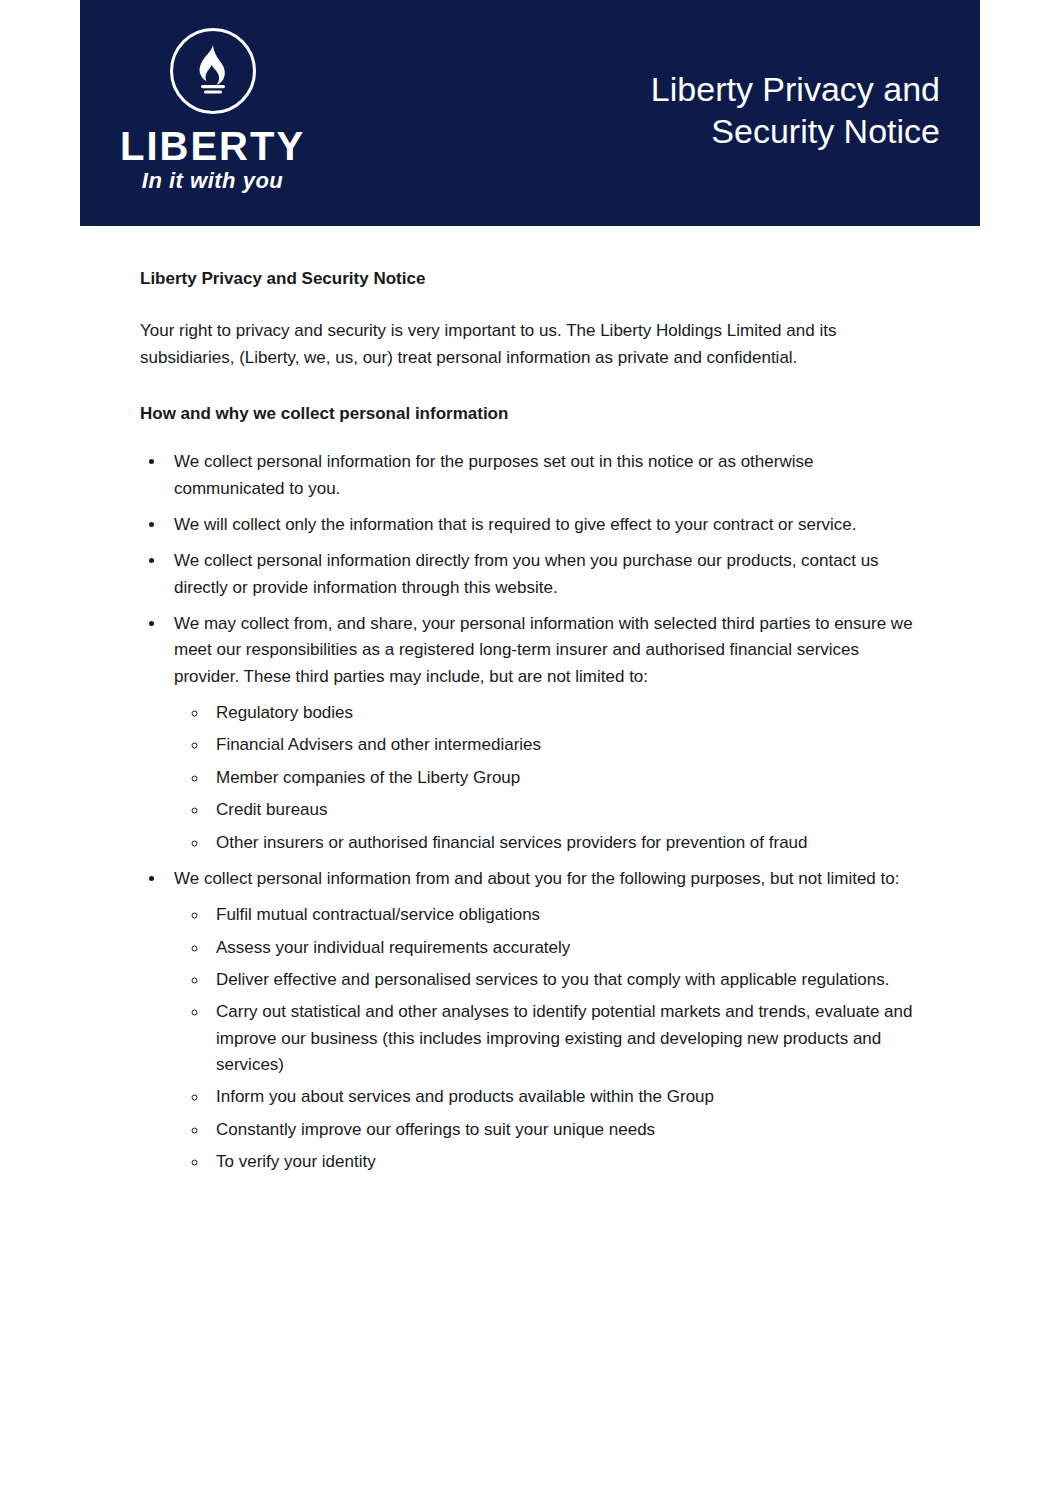LIBERTY
In it with you
Liberty Privacy and
Security Notice
Liberty Privacy and Security Notice
Your right to privacy and security is very important to us. The Liberty Holdings Limited and its subsidiaries, (Liberty, we, us, our) treat personal information as private and confidential.
How and why we collect personal information
We collect personal information for the purposes set out in this notice or as otherwise communicated to you.
We will collect only the information that is required to give effect to your contract or service.
We collect personal information directly from you when you purchase our products, contact us directly or provide information through this website.
We may collect from, and share, your personal information with selected third parties to ensure we meet our responsibilities as a registered long-term insurer and authorised financial services provider. These third parties may include, but are not limited to:
Regulatory bodies
Financial Advisers and other intermediaries
Member companies of the Liberty Group
Credit bureaus
Other insurers or authorised financial services providers for prevention of fraud
We collect personal information from and about you for the following purposes, but not limited to:
Fulfil mutual contractual/service obligations
Assess your individual requirements accurately
Deliver effective and personalised services to you that comply with applicable regulations.
Carry out statistical and other analyses to identify potential markets and trends, evaluate and improve our business (this includes improving existing and developing new products and services)
Inform you about services and products available within the Group
Constantly improve our offerings to suit your unique needs
To verify your identity